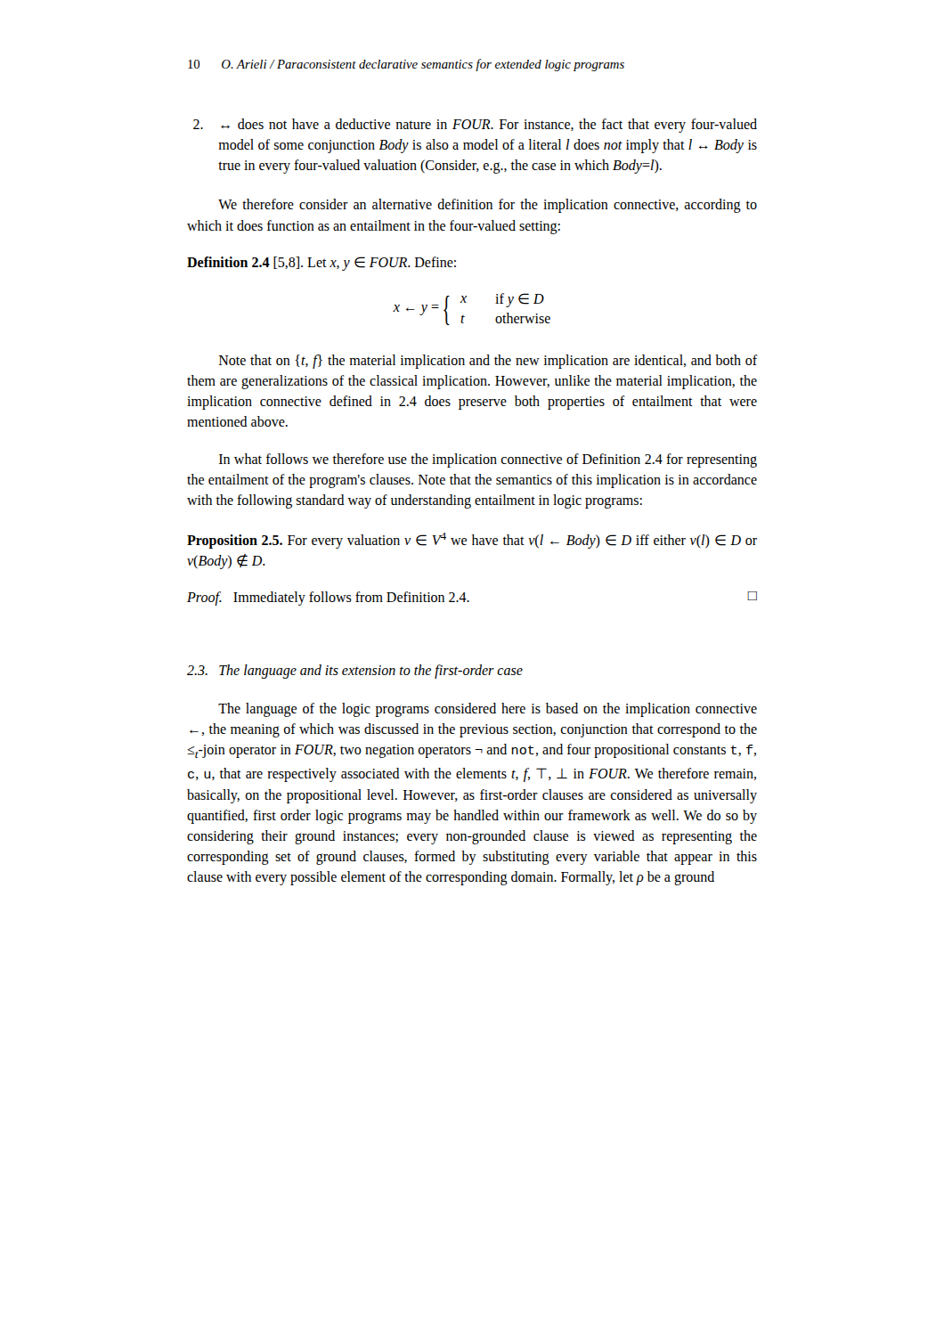10 O. Arieli / Paraconsistent declarative semantics for extended logic programs
2.↔ does not have a deductive nature in FOUR. For instance, the fact that every four-valued model of some conjunction Body is also a model of a literal l does not imply that l ↔ Body is true in every four-valued valuation (Consider, e.g., the case in which Body=l).
We therefore consider an alternative definition for the implication connective, according to which it does function as an entailment in the four-valued setting:
Definition 2.4 [5,8]. Let x, y ∈ FOUR. Define:
x ← y = {
| x | if y ∈ D |
| t | otherwise |
Note that on {t, f} the material implication and the new implication are identical, and both of them are generalizations of the classical implication. However, unlike the material implication, the implication connective defined in 2.4 does preserve both properties of entailment that were mentioned above.
In what follows we therefore use the implication connective of Definition 2.4 for representing the entailment of the program's clauses. Note that the semantics of this implication is in accordance with the following standard way of understanding entailment in logic programs:
Proposition 2.5. For every valuation ν ∈ V4 we have that ν(l ← Body) ∈ D iff either ν(l) ∈ D or ν(Body) ∉ D.
Proof. Immediately follows from Definition 2.4.□
2.3. The language and its extension to the first-order case
The language of the logic programs considered here is based on the implication connective ←, the meaning of which was discussed in the previous section, conjunction that correspond to the ≤t-join operator in FOUR, two negation operators ¬ and not, and four propositional constants t, f, c, u, that are respectively associated with the elements t, f, ⊤, ⊥ in FOUR. We therefore remain, basically, on the propositional level. However, as first-order clauses are considered as universally quantified, first order logic programs may be handled within our framework as well. We do so by considering their ground instances; every non-grounded clause is viewed as representing the corresponding set of ground clauses, formed by substituting every variable that appear in this clause with every possible element of the corresponding domain. Formally, let ρ be a ground